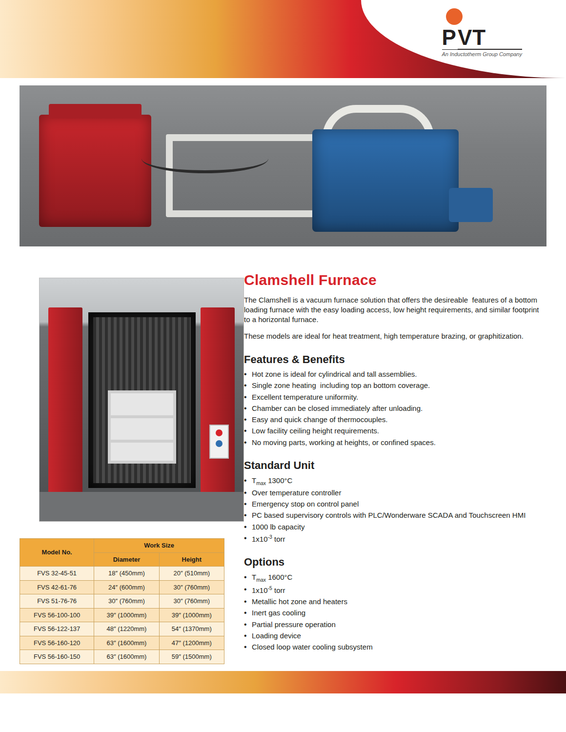PVT
An Inductotherm Group Company
Clamshell furnace models and work sizes
| Model No. | Work Size |
| --- | --- |
| Diameter | Height |
| FVS 32-45-51 | 18″ (450mm) | 20″ (510mm) |
| FVS 42-61-76 | 24″ (600mm) | 30″ (760mm) |
| FVS 51-76-76 | 30″ (760mm) | 30″ (760mm) |
| FVS 56-100-100 | 39″ (1000mm) | 39″ (1000mm) |
| FVS 56-122-137 | 48″ (1220mm) | 54″ (1370mm) |
| FVS 56-160-120 | 63″ (1600mm) | 47″ (1200mm) |
| FVS 56-160-150 | 63″ (1600mm) | 59″ (1500mm) |
Clamshell Furnace
The Clamshell is a vacuum furnace solution that offers the desireable features of a bottom loading furnace with the easy loading access, low height requirements, and similar footprint to a horizontal furnace.
These models are ideal for heat treatment, high temperature brazing, or graphitization.
Features & Benefits
Hot zone is ideal for cylindrical and tall assemblies.
Single zone heating including top an bottom coverage.
Excellent temperature uniformity.
Chamber can be closed immediately after unloading.
Easy and quick change of thermocouples.
Low facility ceiling height requirements.
No moving parts, working at heights, or confined spaces.
Standard Unit
Tmax 1300°C
Over temperature controller
Emergency stop on control panel
PC based supervisory controls with PLC/Wonderware SCADA and Touchscreen HMI
1000 lb capacity
1x10-3 torr
Options
Tmax 1600°C
1x10-5 torr
Metallic hot zone and heaters
Inert gas cooling
Partial pressure operation
Loading device
Closed loop water cooling subsystem